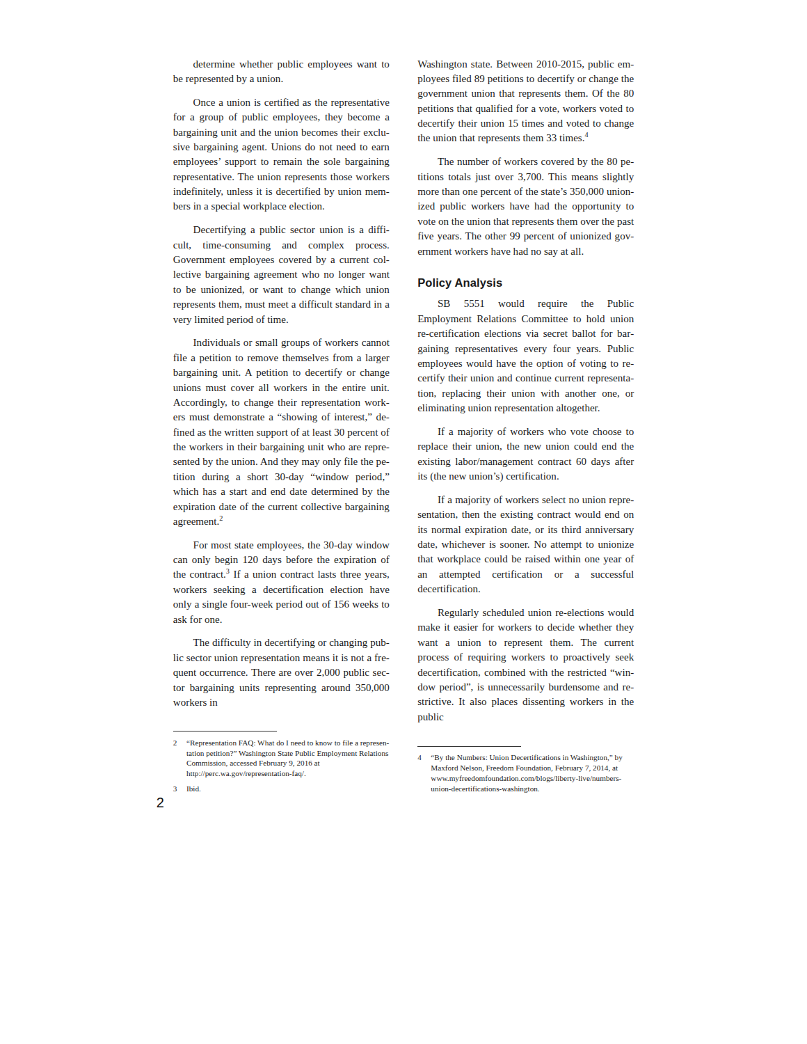determine whether public employees want to be represented by a union.
Once a union is certified as the representative for a group of public employees, they become a bargaining unit and the union becomes their exclusive bargaining agent. Unions do not need to earn employees’ support to remain the sole bargaining representative. The union represents those workers indefinitely, unless it is decertified by union members in a special workplace election.
Decertifying a public sector union is a difficult, time-consuming and complex process. Government employees covered by a current collective bargaining agreement who no longer want to be unionized, or want to change which union represents them, must meet a difficult standard in a very limited period of time.
Individuals or small groups of workers cannot file a petition to remove themselves from a larger bargaining unit. A petition to decertify or change unions must cover all workers in the entire unit. Accordingly, to change their representation workers must demonstrate a “showing of interest,” defined as the written support of at least 30 percent of the workers in their bargaining unit who are represented by the union. And they may only file the petition during a short 30-day “window period,” which has a start and end date determined by the expiration date of the current collective bargaining agreement.2
For most state employees, the 30-day window can only begin 120 days before the expiration of the contract.3 If a union contract lasts three years, workers seeking a decertification election have only a single four-week period out of 156 weeks to ask for one.
The difficulty in decertifying or changing public sector union representation means it is not a frequent occurrence. There are over 2,000 public sector bargaining units representing around 350,000 workers in
2 “Representation FAQ: What do I need to know to file a representation petition?” Washington State Public Employment Relations Commission, accessed February 9, 2016 at http://perc.wa.gov/representation-faq/.
3 Ibid.
Washington state. Between 2010-2015, public employees filed 89 petitions to decertify or change the government union that represents them. Of the 80 petitions that qualified for a vote, workers voted to decertify their union 15 times and voted to change the union that represents them 33 times.4
The number of workers covered by the 80 petitions totals just over 3,700. This means slightly more than one percent of the state’s 350,000 unionized public workers have had the opportunity to vote on the union that represents them over the past five years. The other 99 percent of unionized government workers have had no say at all.
Policy Analysis
SB 5551 would require the Public Employment Relations Committee to hold union re-certification elections via secret ballot for bargaining representatives every four years. Public employees would have the option of voting to recertify their union and continue current representation, replacing their union with another one, or eliminating union representation altogether.
If a majority of workers who vote choose to replace their union, the new union could end the existing labor/management contract 60 days after its (the new union’s) certification.
If a majority of workers select no union representation, then the existing contract would end on its normal expiration date, or its third anniversary date, whichever is sooner. No attempt to unionize that workplace could be raised within one year of an attempted certification or a successful decertification.
Regularly scheduled union re-elections would make it easier for workers to decide whether they want a union to represent them. The current process of requiring workers to proactively seek decertification, combined with the restricted “window period”, is unnecessarily burdensome and restrictive. It also places dissenting workers in the public
4 “By the Numbers: Union Decertifications in Washington,” by Maxford Nelson, Freedom Foundation, February 7, 2014, at www.myfreedomfoundation.com/blogs/liberty-live/numbers-union-decertifications-washington.
2